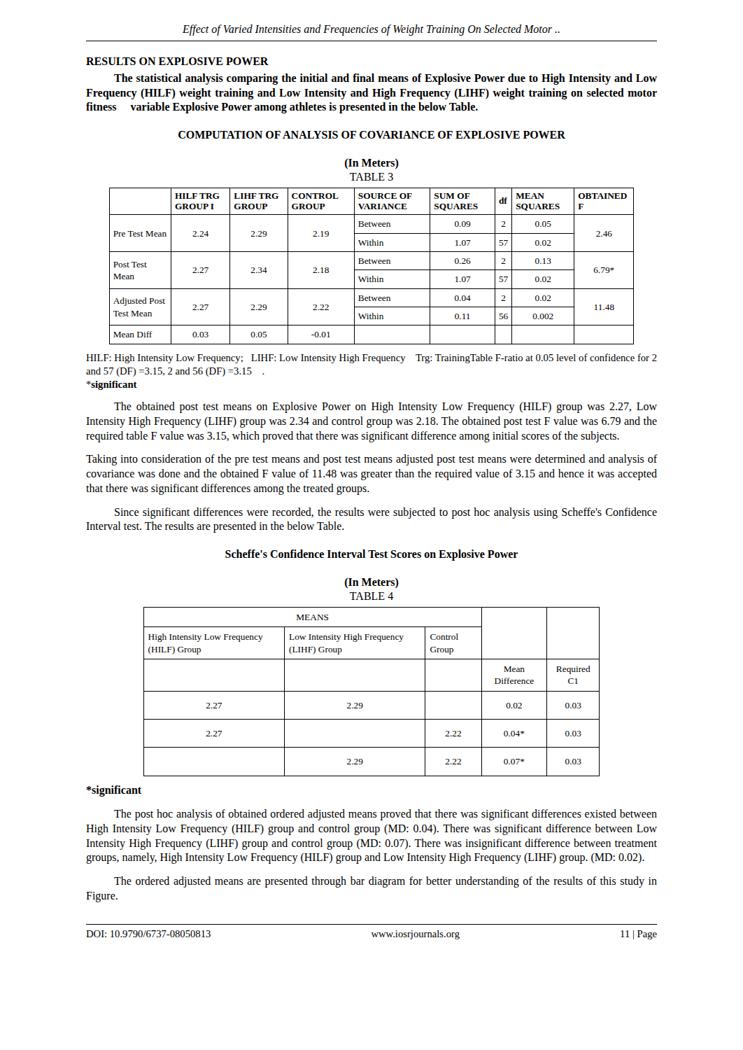Effect of Varied Intensities and Frequencies of Weight Training On Selected Motor ..
RESULTS ON EXPLOSIVE POWER
The statistical analysis comparing the initial and final means of Explosive Power due to High Intensity and Low Frequency (HILF) weight training and Low Intensity and High Frequency (LIHF) weight training on selected motor fitness variable Explosive Power among athletes is presented in the below Table.
COMPUTATION OF ANALYSIS OF COVARIANCE OF EXPLOSIVE POWER
(In Meters)
TABLE 3
| | HILF TRG GROUP I | LIHF TRG GROUP | CONTROL GROUP | SOURCE OF VARIANCE | SUM OF SQUARES | df | MEAN SQUARES | OBTAINED F |
| --- | --- | --- | --- | --- | --- | --- | --- | --- |
| Pre Test Mean | 2.24 | 2.29 | 2.19 | Between | 0.09 | 2 | 0.05 | 2.46 |
| Within | 1.07 | 57 | 0.02 |
| Post Test Mean | 2.27 | 2.34 | 2.18 | Between | 0.26 | 2 | 0.13 | 6.79* |
| Within | 1.07 | 57 | 0.02 |
| Adjusted Post Test Mean | 2.27 | 2.29 | 2.22 | Between | 0.04 | 2 | 0.02 | 11.48 |
| Within | 0.11 | 56 | 0.002 |
| Mean Diff | 0.03 | 0.05 | -0.01 | | | | | |
HILF: High Intensity Low Frequency; LIHF: Low Intensity High Frequency Trg: TrainingTable F-ratio at 0.05 level of confidence for 2 and 57 (DF) =3.15, 2 and 56 (DF) =3.15 .
*significant
The obtained post test means on Explosive Power on High Intensity Low Frequency (HILF) group was 2.27, Low Intensity High Frequency (LIHF) group was 2.34 and control group was 2.18. The obtained post test F value was 6.79 and the required table F value was 3.15, which proved that there was significant difference among initial scores of the subjects.
Taking into consideration of the pre test means and post test means adjusted post test means were determined and analysis of covariance was done and the obtained F value of 11.48 was greater than the required value of 3.15 and hence it was accepted that there was significant differences among the treated groups.
Since significant differences were recorded, the results were subjected to post hoc analysis using Scheffe's Confidence Interval test. The results are presented in the below Table.
Scheffe's Confidence Interval Test Scores on Explosive Power
(In Meters)
TABLE 4
| MEANS | | |
| --- | --- | --- |
| High Intensity Low Frequency (HILF) Group | Low Intensity High Frequency (LIHF) Group | Control Group |
| | | | Mean Difference | Required C1 |
| 2.27 | 2.29 | | 0.02 | 0.03 |
| 2.27 | | 2.22 | 0.04* | 0.03 |
| | 2.29 | 2.22 | 0.07* | 0.03 |
*significant
The post hoc analysis of obtained ordered adjusted means proved that there was significant differences existed between High Intensity Low Frequency (HILF) group and control group (MD: 0.04). There was significant difference between Low Intensity High Frequency (LIHF) group and control group (MD: 0.07). There was insignificant difference between treatment groups, namely, High Intensity Low Frequency (HILF) group and Low Intensity High Frequency (LIHF) group. (MD: 0.02).
The ordered adjusted means are presented through bar diagram for better understanding of the results of this study in Figure.
DOI: 10.9790/6737-08050813 www.iosrjournals.org 11 | Page